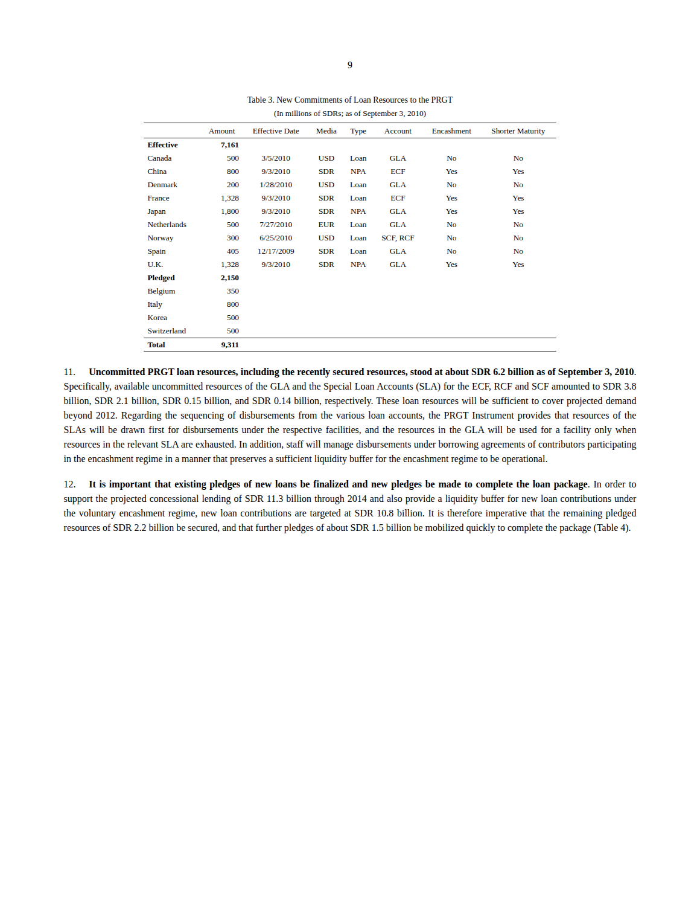9
Table 3. New Commitments of Loan Resources to the PRGT
(In millions of SDRs; as of September 3, 2010)
| | Amount | Effective Date | Media | Type | Account | Encashment | Shorter Maturity |
| --- | --- | --- | --- | --- | --- | --- | --- |
| Effective | 7,161 | |
| Canada | 500 | 3/5/2010 | USD | Loan | GLA | No | No |
| China | 800 | 9/3/2010 | SDR | NPA | ECF | Yes | Yes |
| Denmark | 200 | 1/28/2010 | USD | Loan | GLA | No | No |
| France | 1,328 | 9/3/2010 | SDR | Loan | ECF | Yes | Yes |
| Japan | 1,800 | 9/3/2010 | SDR | NPA | GLA | Yes | Yes |
| Netherlands | 500 | 7/27/2010 | EUR | Loan | GLA | No | No |
| Norway | 300 | 6/25/2010 | USD | Loan | SCF, RCF | No | No |
| Spain | 405 | 12/17/2009 | SDR | Loan | GLA | No | No |
| U.K. | 1,328 | 9/3/2010 | SDR | NPA | GLA | Yes | Yes |
| Pledged | 2,150 | |
| Belgium | 350 | |
| Italy | 800 | |
| Korea | 500 | |
| Switzerland | 500 | |
| Total | 9,311 | |
11. Uncommitted PRGT loan resources, including the recently secured resources, stood at about SDR 6.2 billion as of September 3, 2010. Specifically, available uncommitted resources of the GLA and the Special Loan Accounts (SLA) for the ECF, RCF and SCF amounted to SDR 3.8 billion, SDR 2.1 billion, SDR 0.15 billion, and SDR 0.14 billion, respectively. These loan resources will be sufficient to cover projected demand beyond 2012. Regarding the sequencing of disbursements from the various loan accounts, the PRGT Instrument provides that resources of the SLAs will be drawn first for disbursements under the respective facilities, and the resources in the GLA will be used for a facility only when resources in the relevant SLA are exhausted. In addition, staff will manage disbursements under borrowing agreements of contributors participating in the encashment regime in a manner that preserves a sufficient liquidity buffer for the encashment regime to be operational.
12. It is important that existing pledges of new loans be finalized and new pledges be made to complete the loan package. In order to support the projected concessional lending of SDR 11.3 billion through 2014 and also provide a liquidity buffer for new loan contributions under the voluntary encashment regime, new loan contributions are targeted at SDR 10.8 billion. It is therefore imperative that the remaining pledged resources of SDR 2.2 billion be secured, and that further pledges of about SDR 1.5 billion be mobilized quickly to complete the package (Table 4).